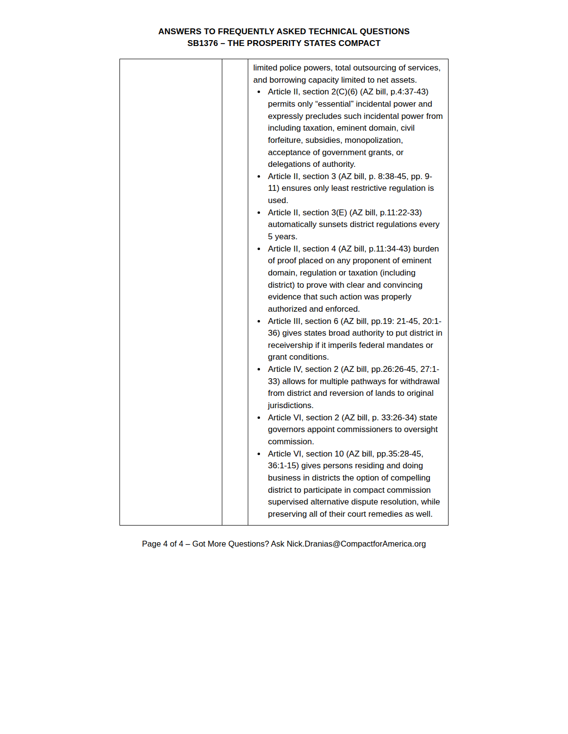ANSWERS TO FREQUENTLY ASKED TECHNICAL QUESTIONS SB1376 – THE PROSPERITY STATES COMPACT
| | | limited police powers, total outsourcing of services, and borrowing capacity limited to net assets. Article II, section 2(C)(6) (AZ bill, p.4:37-43) permits only “essential” incidental power and expressly precludes such incidental power from including taxation, eminent domain, civil forfeiture, subsidies, monopolization, acceptance of government grants, or delegations of authority. Article II, section 3 (AZ bill, p. 8:38-45, pp. 9-11) ensures only least restrictive regulation is used. Article II, section 3(E) (AZ bill, p.11:22-33) automatically sunsets district regulations every 5 years. Article II, section 4 (AZ bill, p.11:34-43) burden of proof placed on any proponent of eminent domain, regulation or taxation (including district) to prove with clear and convincing evidence that such action was properly authorized and enforced. Article III, section 6 (AZ bill, pp.19: 21-45, 20:1-36) gives states broad authority to put district in receivership if it imperils federal mandates or grant conditions. Article IV, section 2 (AZ bill, pp.26:26-45, 27:1-33) allows for multiple pathways for withdrawal from district and reversion of lands to original jurisdictions. Article VI, section 2 (AZ bill, p. 33:26-34) state governors appoint commissioners to oversight commission. Article VI, section 10 (AZ bill, pp.35:28-45, 36:1-15) gives persons residing and doing business in districts the option of compelling district to participate in compact commission supervised alternative dispute resolution, while preserving all of their court remedies as well. |
Page 4 of 4 – Got More Questions? Ask Nick.Dranias@CompactforAmerica.org